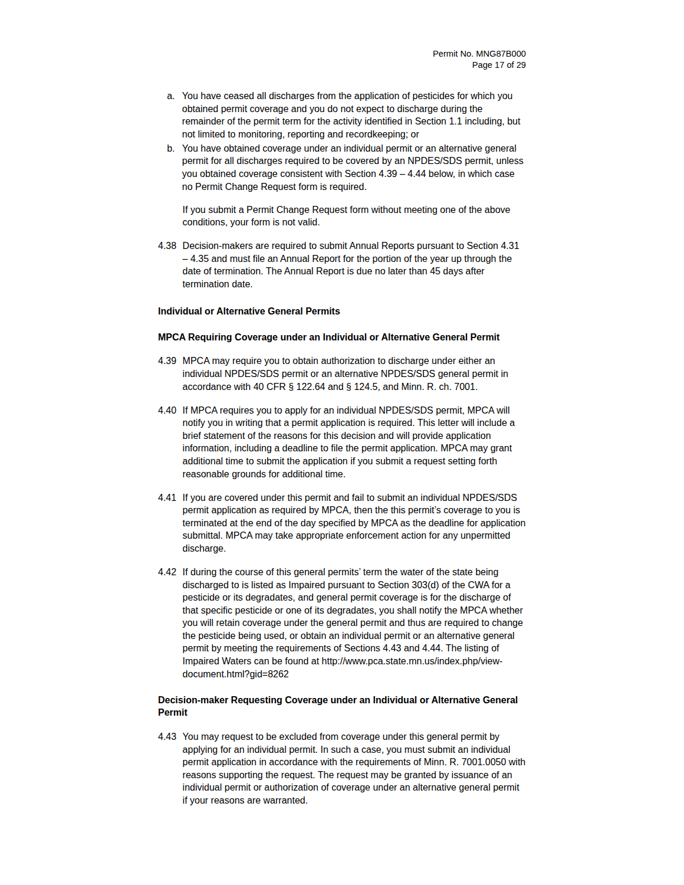Permit No. MNG87B000
Page 17 of 29
a. You have ceased all discharges from the application of pesticides for which you obtained permit coverage and you do not expect to discharge during the remainder of the permit term for the activity identified in Section 1.1 including, but not limited to monitoring, reporting and recordkeeping; or
b. You have obtained coverage under an individual permit or an alternative general permit for all discharges required to be covered by an NPDES/SDS permit, unless you obtained coverage consistent with Section 4.39 – 4.44 below, in which case no Permit Change Request form is required.
If you submit a Permit Change Request form without meeting one of the above conditions, your form is not valid.
4.38 Decision-makers are required to submit Annual Reports pursuant to Section 4.31 – 4.35 and must file an Annual Report for the portion of the year up through the date of termination. The Annual Report is due no later than 45 days after termination date.
Individual or Alternative General Permits
MPCA Requiring Coverage under an Individual or Alternative General Permit
4.39 MPCA may require you to obtain authorization to discharge under either an individual NPDES/SDS permit or an alternative NPDES/SDS general permit in accordance with 40 CFR § 122.64 and § 124.5, and Minn. R. ch. 7001.
4.40 If MPCA requires you to apply for an individual NPDES/SDS permit, MPCA will notify you in writing that a permit application is required. This letter will include a brief statement of the reasons for this decision and will provide application information, including a deadline to file the permit application. MPCA may grant additional time to submit the application if you submit a request setting forth reasonable grounds for additional time.
4.41 If you are covered under this permit and fail to submit an individual NPDES/SDS permit application as required by MPCA, then the this permit’s coverage to you is terminated at the end of the day specified by MPCA as the deadline for application submittal. MPCA may take appropriate enforcement action for any unpermitted discharge.
4.42 If during the course of this general permits’ term the water of the state being discharged to is listed as Impaired pursuant to Section 303(d) of the CWA for a pesticide or its degradates, and general permit coverage is for the discharge of that specific pesticide or one of its degradates, you shall notify the MPCA whether you will retain coverage under the general permit and thus are required to change the pesticide being used, or obtain an individual permit or an alternative general permit by meeting the requirements of Sections 4.43 and 4.44. The listing of Impaired Waters can be found at http://www.pca.state.mn.us/index.php/view-document.html?gid=8262
Decision-maker Requesting Coverage under an Individual or Alternative General Permit
4.43 You may request to be excluded from coverage under this general permit by applying for an individual permit. In such a case, you must submit an individual permit application in accordance with the requirements of Minn. R. 7001.0050 with reasons supporting the request. The request may be granted by issuance of an individual permit or authorization of coverage under an alternative general permit if your reasons are warranted.